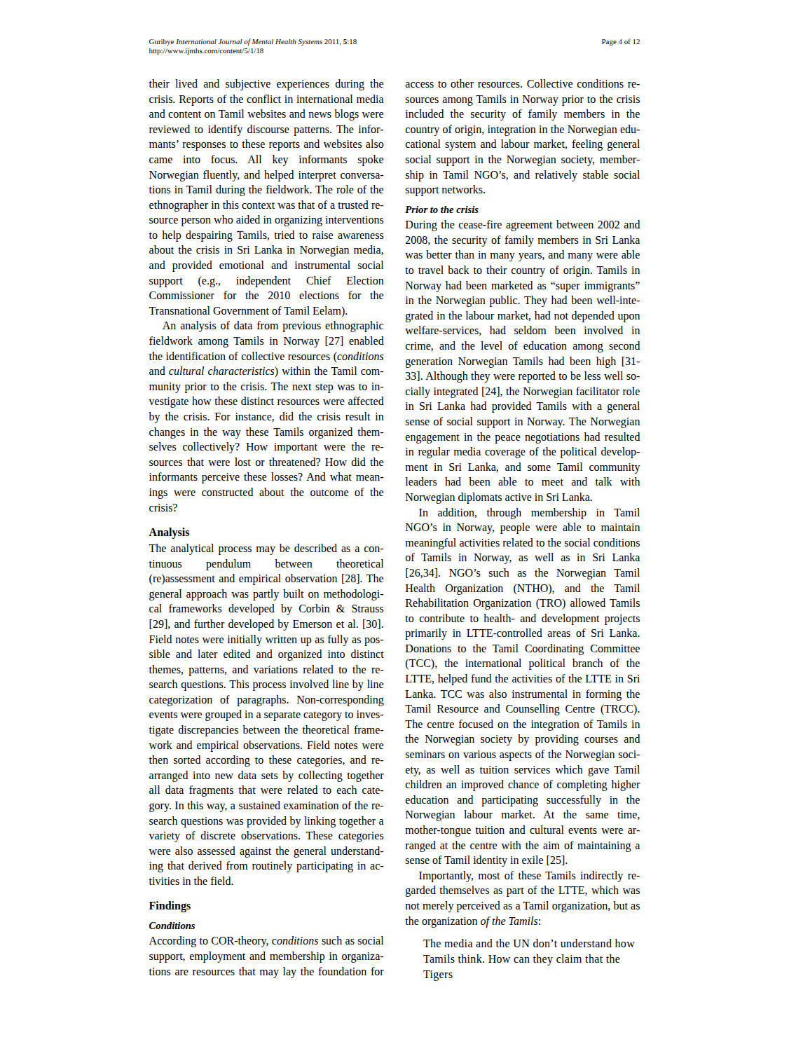Guribye International Journal of Mental Health Systems 2011, 5:18 http://www.ijmhs.com/content/5/1/18
Page 4 of 12
their lived and subjective experiences during the crisis. Reports of the conflict in international media and content on Tamil websites and news blogs were reviewed to identify discourse patterns. The informants’ responses to these reports and websites also came into focus. All key informants spoke Norwegian fluently, and helped interpret conversations in Tamil during the fieldwork. The role of the ethnographer in this context was that of a trusted resource person who aided in organizing interventions to help despairing Tamils, tried to raise awareness about the crisis in Sri Lanka in Norwegian media, and provided emotional and instrumental social support (e.g., independent Chief Election Commissioner for the 2010 elections for the Transnational Government of Tamil Eelam).
An analysis of data from previous ethnographic fieldwork among Tamils in Norway [27] enabled the identification of collective resources (conditions and cultural characteristics) within the Tamil community prior to the crisis. The next step was to investigate how these distinct resources were affected by the crisis. For instance, did the crisis result in changes in the way these Tamils organized themselves collectively? How important were the resources that were lost or threatened? How did the informants perceive these losses? And what meanings were constructed about the outcome of the crisis?
Analysis
The analytical process may be described as a continuous pendulum between theoretical (re)assessment and empirical observation [28]. The general approach was partly built on methodological frameworks developed by Corbin & Strauss [29], and further developed by Emerson et al. [30]. Field notes were initially written up as fully as possible and later edited and organized into distinct themes, patterns, and variations related to the research questions. This process involved line by line categorization of paragraphs. Non-corresponding events were grouped in a separate category to investigate discrepancies between the theoretical framework and empirical observations. Field notes were then sorted according to these categories, and rearranged into new data sets by collecting together all data fragments that were related to each category. In this way, a sustained examination of the research questions was provided by linking together a variety of discrete observations. These categories were also assessed against the general understanding that derived from routinely participating in activities in the field.
Findings
Conditions
According to COR-theory, conditions such as social support, employment and membership in organizations are resources that may lay the foundation for access to other resources. Collective conditions resources among Tamils in Norway prior to the crisis included the security of family members in the country of origin, integration in the Norwegian educational system and labour market, feeling general social support in the Norwegian society, membership in Tamil NGO’s, and relatively stable social support networks.
Prior to the crisis
During the cease-fire agreement between 2002 and 2008, the security of family members in Sri Lanka was better than in many years, and many were able to travel back to their country of origin. Tamils in Norway had been marketed as “super immigrants” in the Norwegian public. They had been well-integrated in the labour market, had not depended upon welfare-services, had seldom been involved in crime, and the level of education among second generation Norwegian Tamils had been high [31-33]. Although they were reported to be less well socially integrated [24], the Norwegian facilitator role in Sri Lanka had provided Tamils with a general sense of social support in Norway. The Norwegian engagement in the peace negotiations had resulted in regular media coverage of the political development in Sri Lanka, and some Tamil community leaders had been able to meet and talk with Norwegian diplomats active in Sri Lanka.
In addition, through membership in Tamil NGO’s in Norway, people were able to maintain meaningful activities related to the social conditions of Tamils in Norway, as well as in Sri Lanka [26,34]. NGO’s such as the Norwegian Tamil Health Organization (NTHO), and the Tamil Rehabilitation Organization (TRO) allowed Tamils to contribute to health- and development projects primarily in LTTE-controlled areas of Sri Lanka. Donations to the Tamil Coordinating Committee (TCC), the international political branch of the LTTE, helped fund the activities of the LTTE in Sri Lanka. TCC was also instrumental in forming the Tamil Resource and Counselling Centre (TRCC). The centre focused on the integration of Tamils in the Norwegian society by providing courses and seminars on various aspects of the Norwegian society, as well as tuition services which gave Tamil children an improved chance of completing higher education and participating successfully in the Norwegian labour market. At the same time, mother-tongue tuition and cultural events were arranged at the centre with the aim of maintaining a sense of Tamil identity in exile [25].
Importantly, most of these Tamils indirectly regarded themselves as part of the LTTE, which was not merely perceived as a Tamil organization, but as the organization of the Tamils:
The media and the UN don’t understand how Tamils think. How can they claim that the Tigers